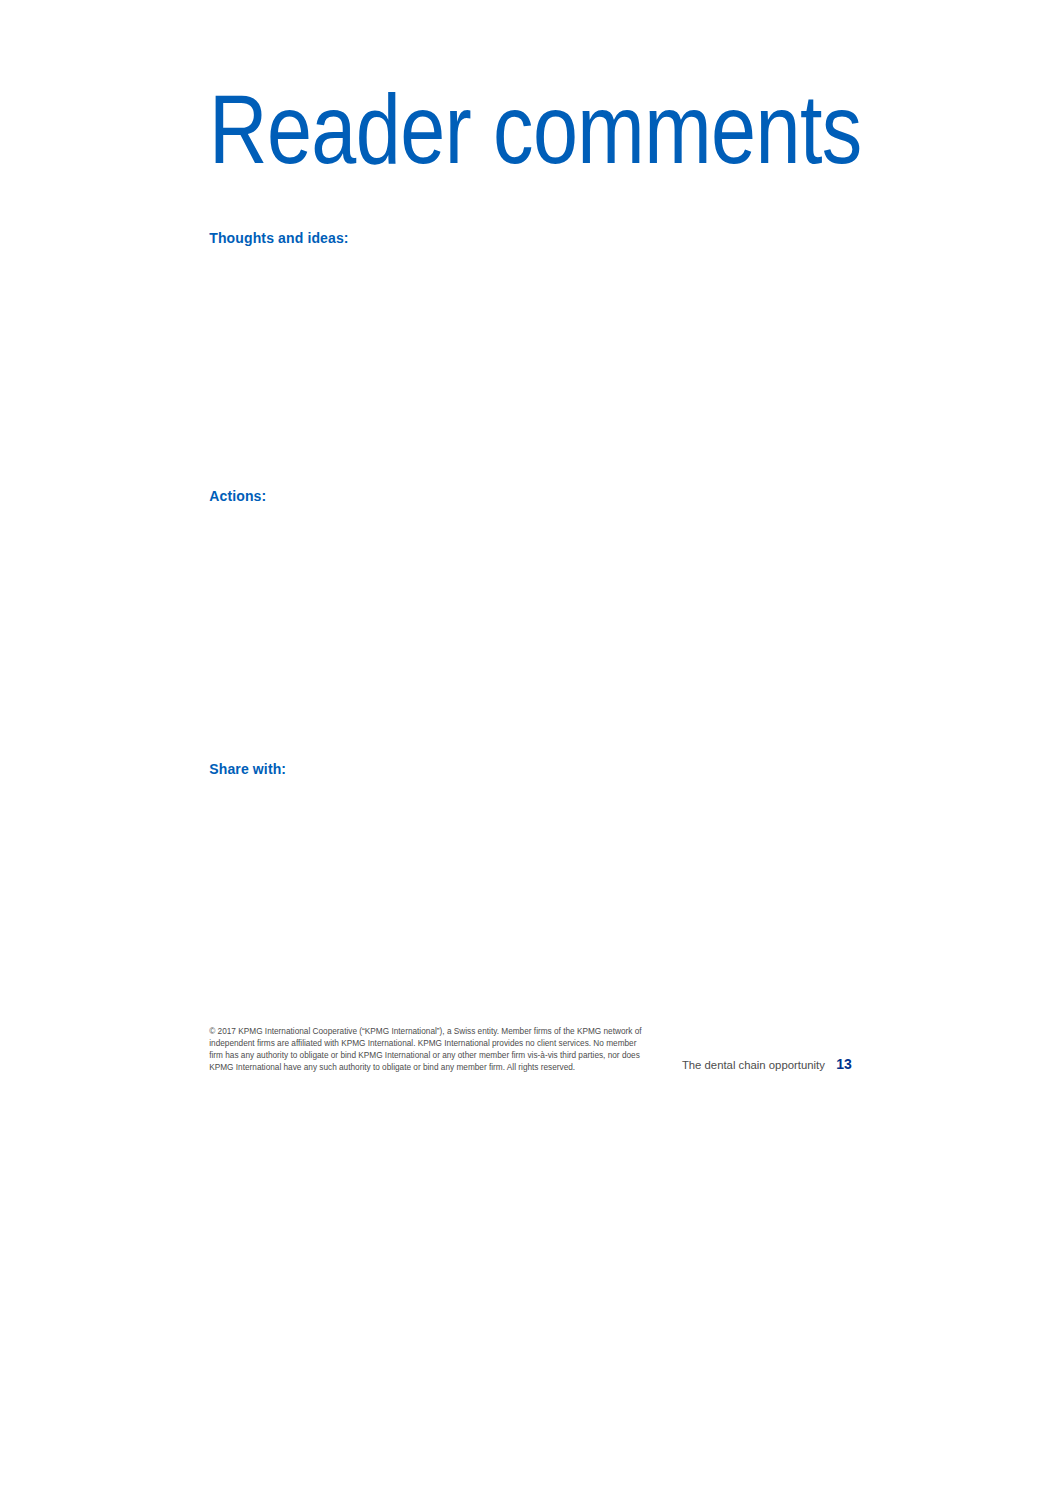Reader comments
Thoughts and ideas:
Actions:
Share with:
© 2017 KPMG International Cooperative (“KPMG International”), a Swiss entity. Member firms of the KPMG network of independent firms are affiliated with KPMG International. KPMG International provides no client services. No member firm has any authority to obligate or bind KPMG International or any other member firm vis-à-vis third parties, nor does KPMG International have any such authority to obligate or bind any member firm. All rights reserved.
The dental chain opportunity 13